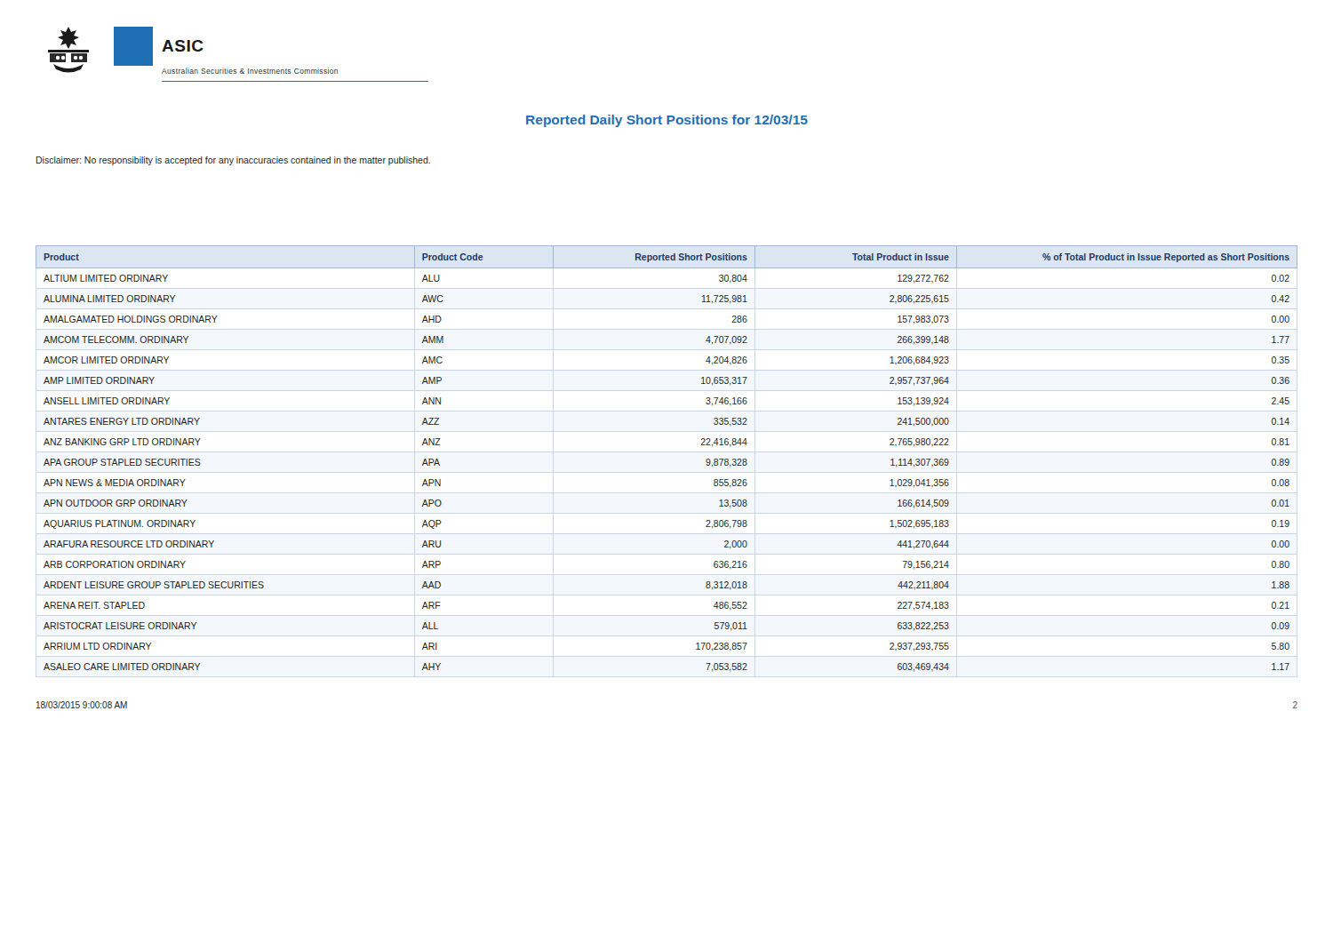ASIC
Australian Securities & Investments Commission
Reported Daily Short Positions for 12/03/15
Disclaimer: No responsibility is accepted for any inaccuracies contained in the matter published.
| Product | Product Code | Reported Short Positions | Total Product in Issue | % of Total Product in Issue Reported as Short Positions |
| --- | --- | --- | --- | --- |
| ALTIUM LIMITED ORDINARY | ALU | 30,804 | 129,272,762 | 0.02 |
| ALUMINA LIMITED ORDINARY | AWC | 11,725,981 | 2,806,225,615 | 0.42 |
| AMALGAMATED HOLDINGS ORDINARY | AHD | 286 | 157,983,073 | 0.00 |
| AMCOM TELECOMM. ORDINARY | AMM | 4,707,092 | 266,399,148 | 1.77 |
| AMCOR LIMITED ORDINARY | AMC | 4,204,826 | 1,206,684,923 | 0.35 |
| AMP LIMITED ORDINARY | AMP | 10,653,317 | 2,957,737,964 | 0.36 |
| ANSELL LIMITED ORDINARY | ANN | 3,746,166 | 153,139,924 | 2.45 |
| ANTARES ENERGY LTD ORDINARY | AZZ | 335,532 | 241,500,000 | 0.14 |
| ANZ BANKING GRP LTD ORDINARY | ANZ | 22,416,844 | 2,765,980,222 | 0.81 |
| APA GROUP STAPLED SECURITIES | APA | 9,878,328 | 1,114,307,369 | 0.89 |
| APN NEWS & MEDIA ORDINARY | APN | 855,826 | 1,029,041,356 | 0.08 |
| APN OUTDOOR GRP ORDINARY | APO | 13,508 | 166,614,509 | 0.01 |
| AQUARIUS PLATINUM. ORDINARY | AQP | 2,806,798 | 1,502,695,183 | 0.19 |
| ARAFURA RESOURCE LTD ORDINARY | ARU | 2,000 | 441,270,644 | 0.00 |
| ARB CORPORATION ORDINARY | ARP | 636,216 | 79,156,214 | 0.80 |
| ARDENT LEISURE GROUP STAPLED SECURITIES | AAD | 8,312,018 | 442,211,804 | 1.88 |
| ARENA REIT. STAPLED | ARF | 486,552 | 227,574,183 | 0.21 |
| ARISTOCRAT LEISURE ORDINARY | ALL | 579,011 | 633,822,253 | 0.09 |
| ARRIUM LTD ORDINARY | ARI | 170,238,857 | 2,937,293,755 | 5.80 |
| ASALEO CARE LIMITED ORDINARY | AHY | 7,053,582 | 603,469,434 | 1.17 |
18/03/2015 9:00:08 AM
2